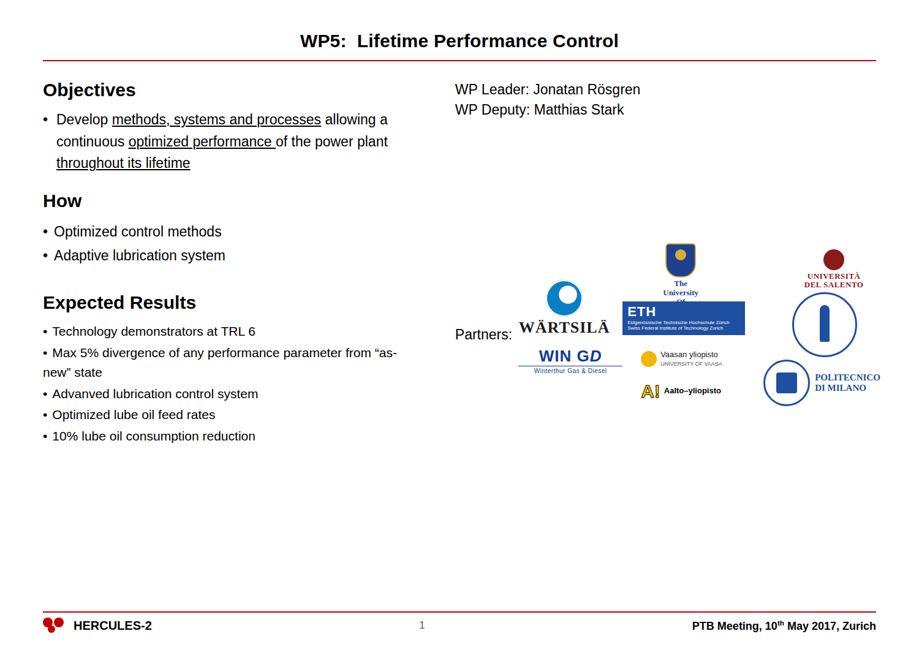WP5: Lifetime Performance Control
Objectives
Develop methods, systems and processes allowing a continuous optimized performance of the power plant throughout its lifetime
How
Optimized control methods
Adaptive lubrication system
Expected Results
Technology demonstrators at TRL 6
Max 5% divergence of any performance parameter from “as-new” state
Advanved lubrication control system
Optimized lube oil feed rates
10% lube oil consumption reduction
WP Leader: Jonatan Rösgren
WP Deputy: Matthias Stark
Partners:
WÄRTSILÄ
WIN GD
Winterthur Gas & Diesel
The
University
Of
Sheffield.
ETH
Eidgenössische Technische Hochschule Zürich
Swiss Federal Institute of Technology Zurich
Vaasan yliopisto
UNIVERSITY OF VAASA
A!Aalto–yliopisto
UNIVERSITÀ
DEL SALENTO
POLITECNICO
DI MILANO
HERCULES-2
1
PTB Meeting, 10th May 2017, Zurich